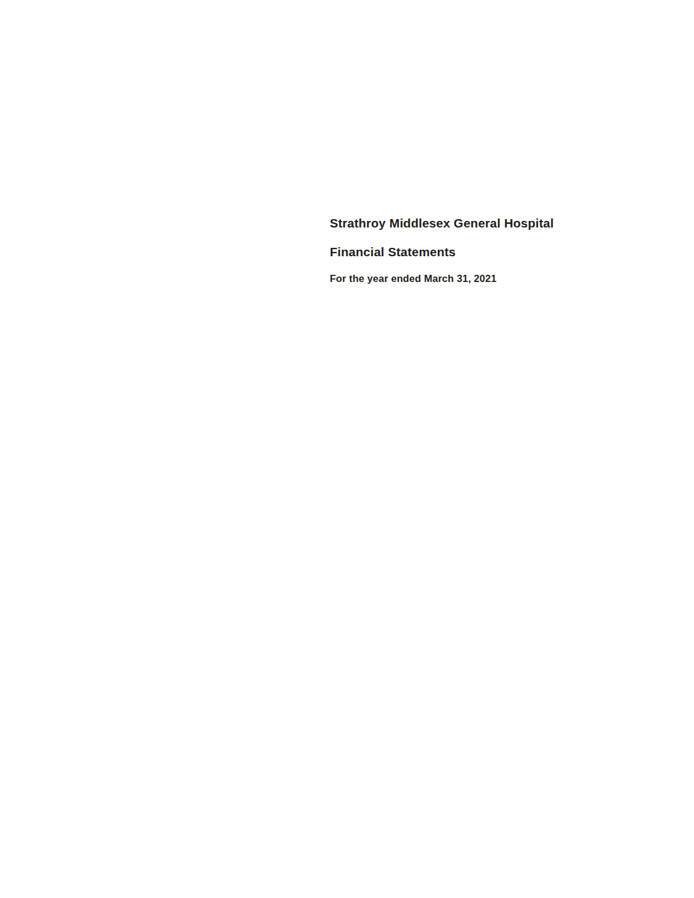Strathroy Middlesex General Hospital
Financial Statements
For the year ended March 31, 2021